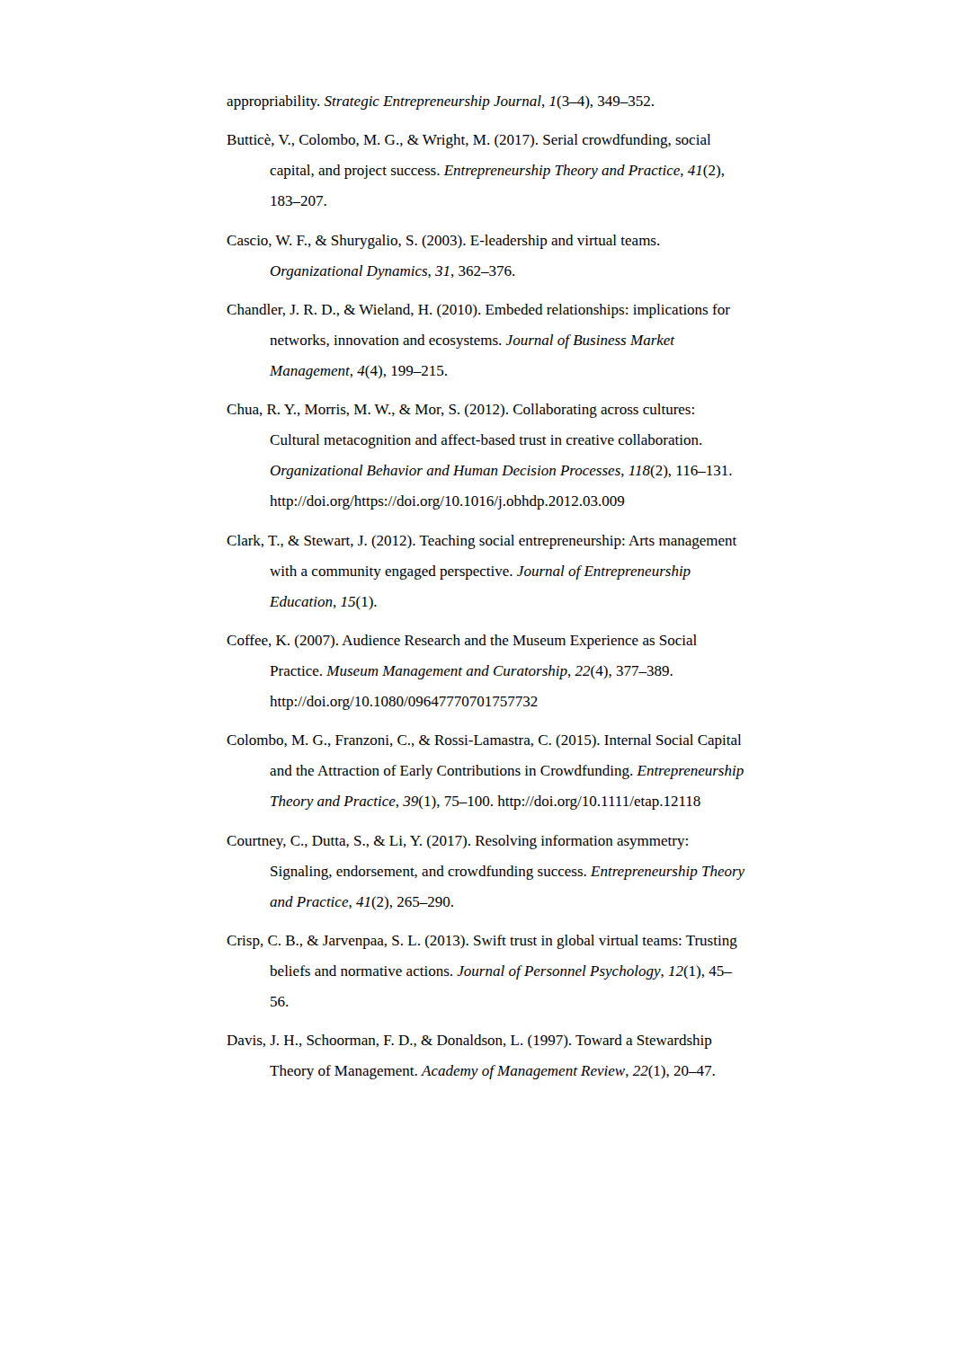appropriability. Strategic Entrepreneurship Journal, 1(3–4), 349–352.
Butticè, V., Colombo, M. G., & Wright, M. (2017). Serial crowdfunding, social capital, and project success. Entrepreneurship Theory and Practice, 41(2), 183–207.
Cascio, W. F., & Shurygalio, S. (2003). E-leadership and virtual teams. Organizational Dynamics, 31, 362–376.
Chandler, J. R. D., & Wieland, H. (2010). Embeded relationships: implications for networks, innovation and ecosystems. Journal of Business Market Management, 4(4), 199–215.
Chua, R. Y., Morris, M. W., & Mor, S. (2012). Collaborating across cultures: Cultural metacognition and affect-based trust in creative collaboration. Organizational Behavior and Human Decision Processes, 118(2), 116–131. http://doi.org/https://doi.org/10.1016/j.obhdp.2012.03.009
Clark, T., & Stewart, J. (2012). Teaching social entrepreneurship: Arts management with a community engaged perspective. Journal of Entrepreneurship Education, 15(1).
Coffee, K. (2007). Audience Research and the Museum Experience as Social Practice. Museum Management and Curatorship, 22(4), 377–389. http://doi.org/10.1080/09647770701757732
Colombo, M. G., Franzoni, C., & Rossi-Lamastra, C. (2015). Internal Social Capital and the Attraction of Early Contributions in Crowdfunding. Entrepreneurship Theory and Practice, 39(1), 75–100. http://doi.org/10.1111/etap.12118
Courtney, C., Dutta, S., & Li, Y. (2017). Resolving information asymmetry: Signaling, endorsement, and crowdfunding success. Entrepreneurship Theory and Practice, 41(2), 265–290.
Crisp, C. B., & Jarvenpaa, S. L. (2013). Swift trust in global virtual teams: Trusting beliefs and normative actions. Journal of Personnel Psychology, 12(1), 45–56.
Davis, J. H., Schoorman, F. D., & Donaldson, L. (1997). Toward a Stewardship Theory of Management. Academy of Management Review, 22(1), 20–47.